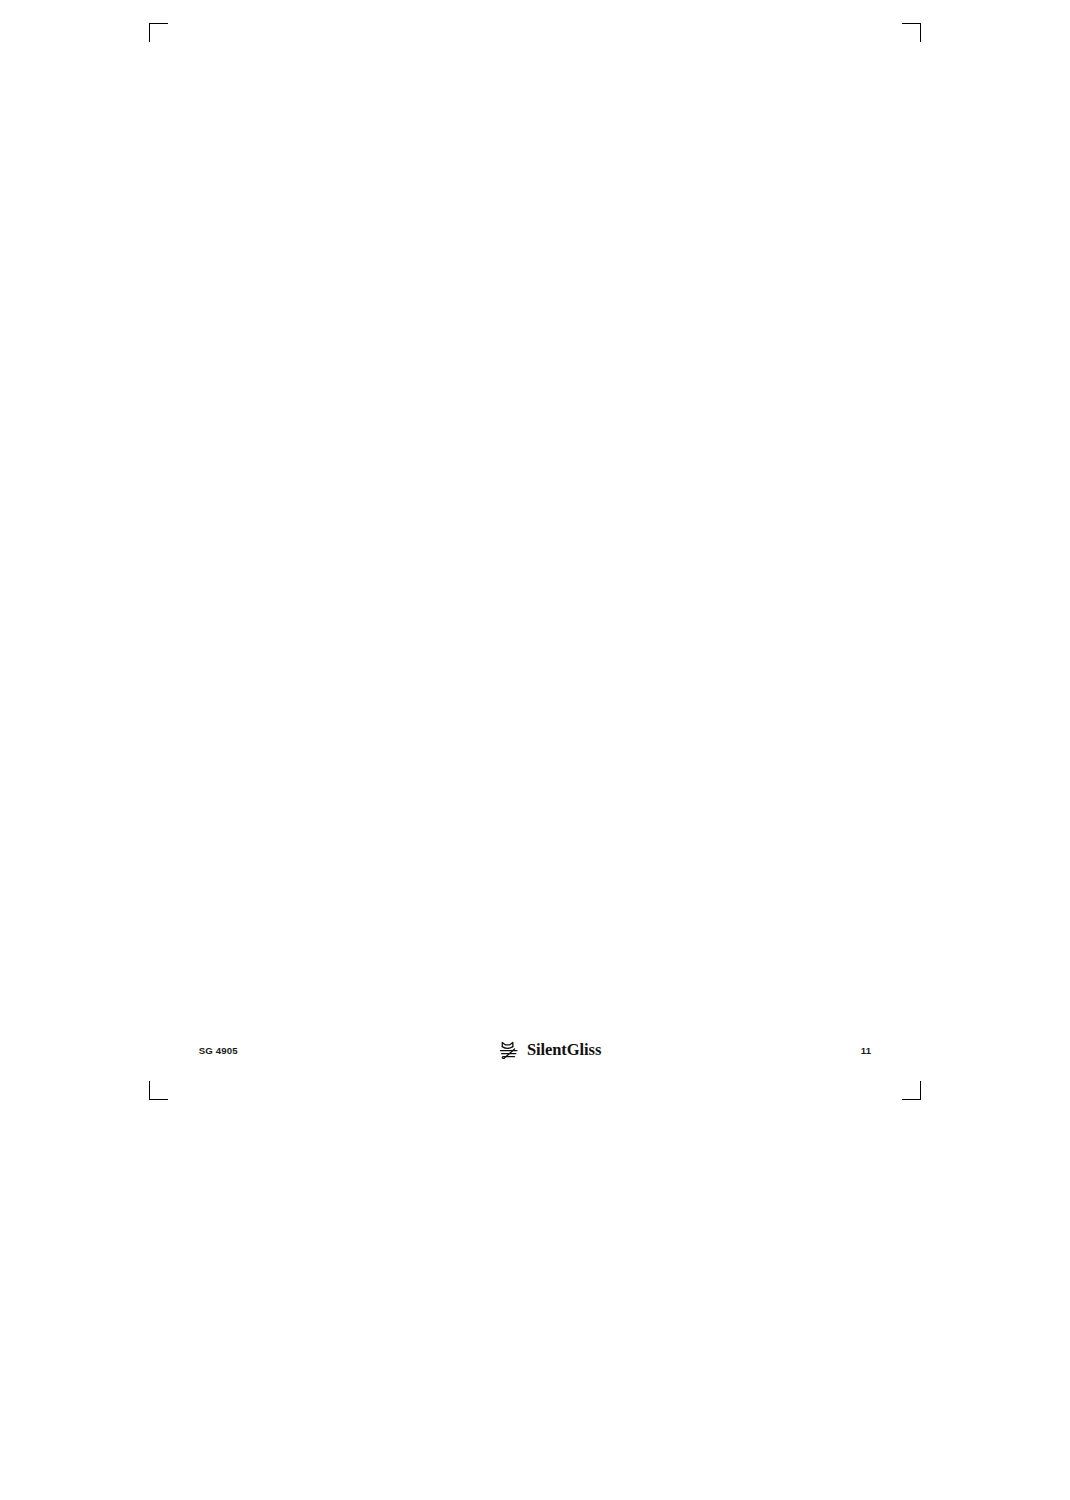SG 4905
SilentGliss
11